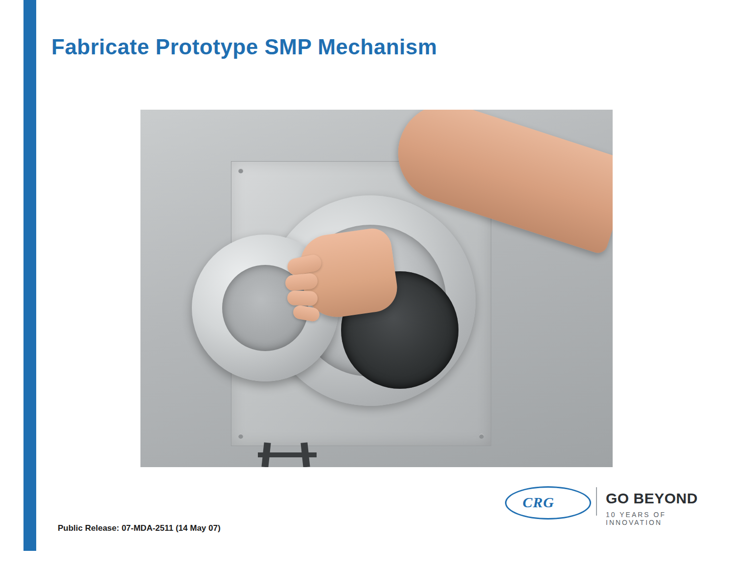Fabricate Prototype SMP Mechanism
Public Release: 07-MDA-2511 (14 May 07)
CRG
GO BEYOND
10 YEARS OF INNOVATION